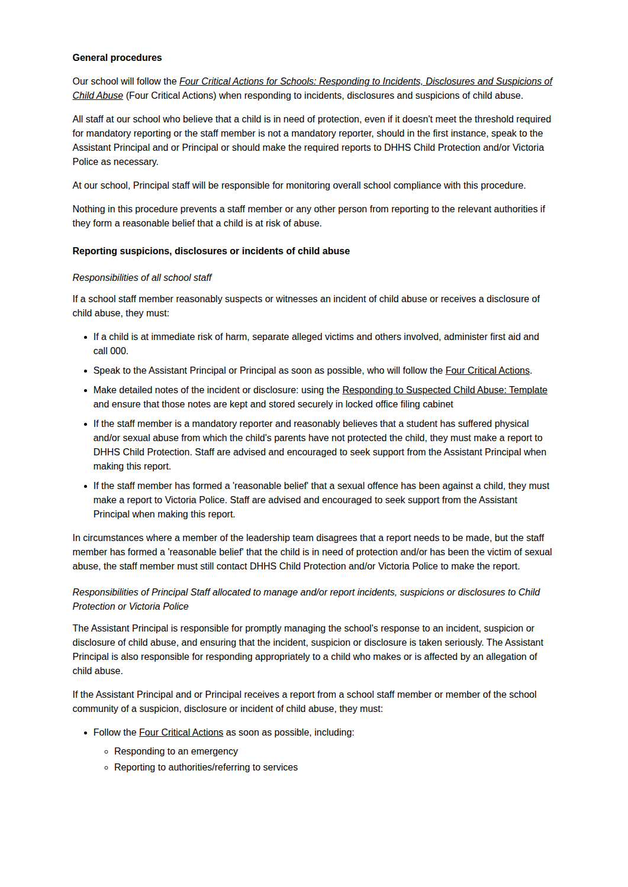General procedures
Our school will follow the Four Critical Actions for Schools: Responding to Incidents, Disclosures and Suspicions of Child Abuse (Four Critical Actions) when responding to incidents, disclosures and suspicions of child abuse.
All staff at our school who believe that a child is in need of protection, even if it doesn't meet the threshold required for mandatory reporting or the staff member is not a mandatory reporter, should in the first instance, speak to the Assistant Principal and or Principal or should make the required reports to DHHS Child Protection and/or Victoria Police as necessary.
At our school, Principal staff will be responsible for monitoring overall school compliance with this procedure.
Nothing in this procedure prevents a staff member or any other person from reporting to the relevant authorities if they form a reasonable belief that a child is at risk of abuse.
Reporting suspicions, disclosures or incidents of child abuse
Responsibilities of all school staff
If a school staff member reasonably suspects or witnesses an incident of child abuse or receives a disclosure of child abuse, they must:
If a child is at immediate risk of harm, separate alleged victims and others involved, administer first aid and call 000.
Speak to the Assistant Principal or Principal as soon as possible, who will follow the Four Critical Actions.
Make detailed notes of the incident or disclosure: using the Responding to Suspected Child Abuse: Template and ensure that those notes are kept and stored securely in locked office filing cabinet
If the staff member is a mandatory reporter and reasonably believes that a student has suffered physical and/or sexual abuse from which the child's parents have not protected the child, they must make a report to DHHS Child Protection. Staff are advised and encouraged to seek support from the Assistant Principal when making this report.
If the staff member has formed a 'reasonable belief' that a sexual offence has been against a child, they must make a report to Victoria Police. Staff are advised and encouraged to seek support from the Assistant Principal when making this report.
In circumstances where a member of the leadership team disagrees that a report needs to be made, but the staff member has formed a 'reasonable belief' that the child is in need of protection and/or has been the victim of sexual abuse, the staff member must still contact DHHS Child Protection and/or Victoria Police to make the report.
Responsibilities of Principal Staff allocated to manage and/or report incidents, suspicions or disclosures to Child Protection or Victoria Police
The Assistant Principal is responsible for promptly managing the school's response to an incident, suspicion or disclosure of child abuse, and ensuring that the incident, suspicion or disclosure is taken seriously. The Assistant Principal is also responsible for responding appropriately to a child who makes or is affected by an allegation of child abuse.
If the Assistant Principal and or Principal receives a report from a school staff member or member of the school community of a suspicion, disclosure or incident of child abuse, they must:
Follow the Four Critical Actions as soon as possible, including:
Responding to an emergency
Reporting to authorities/referring to services